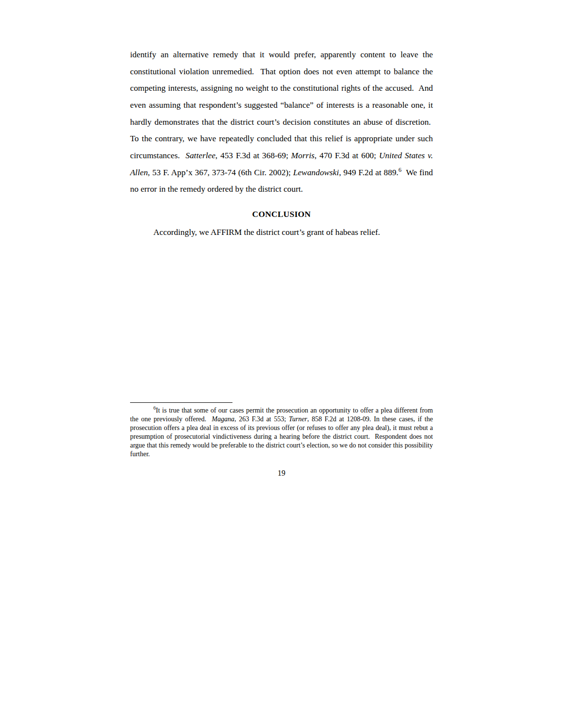identify an alternative remedy that it would prefer, apparently content to leave the constitutional violation unremedied. That option does not even attempt to balance the competing interests, assigning no weight to the constitutional rights of the accused. And even assuming that respondent’s suggested “balance” of interests is a reasonable one, it hardly demonstrates that the district court’s decision constitutes an abuse of discretion. To the contrary, we have repeatedly concluded that this relief is appropriate under such circumstances. Satterlee, 453 F.3d at 368-69; Morris, 470 F.3d at 600; United States v. Allen, 53 F. App’x 367, 373-74 (6th Cir. 2002); Lewandowski, 949 F.2d at 889.6 We find no error in the remedy ordered by the district court.
CONCLUSION
Accordingly, we AFFIRM the district court’s grant of habeas relief.
6It is true that some of our cases permit the prosecution an opportunity to offer a plea different from the one previously offered. Magana, 263 F.3d at 553; Turner, 858 F.2d at 1208-09. In these cases, if the prosecution offers a plea deal in excess of its previous offer (or refuses to offer any plea deal), it must rebut a presumption of prosecutorial vindictiveness during a hearing before the district court. Respondent does not argue that this remedy would be preferable to the district court’s election, so we do not consider this possibility further.
19